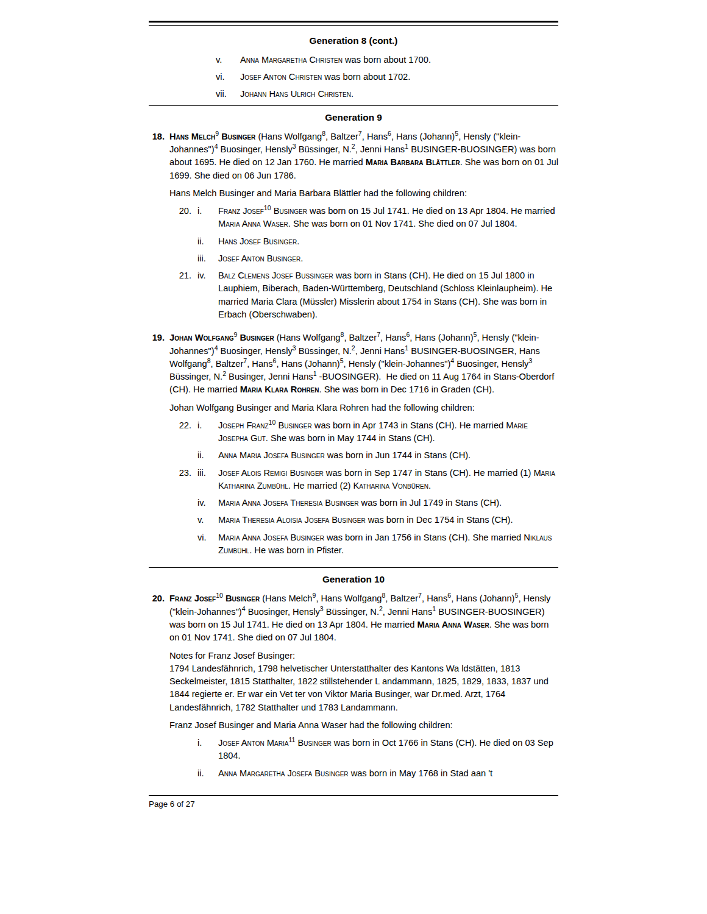Generation 8 (cont.)
v.
Anna Margaretha Christen was born about 1700.
vi.
Josef Anton Christen was born about 1702.
vii.
Johann Hans Ulrich Christen.
Generation 9
18.
Hans Melch9 Businger (Hans Wolfgang8, Baltzer7, Hans6, Hans (Johann)5, Hensly ("klein-Johannes")4 Buosinger, Hensly3 Büssinger, N.2, Jenni Hans1 BUSINGER-BUOSINGER) was born about 1695. He died on 12 Jan 1760. He married Maria Barbara Blättler. She was born on 01 Jul 1699. She died on 06 Jun 1786.
Hans Melch Businger and Maria Barbara Blättler had the following children:
20.
i.
Franz Josef10 Businger was born on 15 Jul 1741. He died on 13 Apr 1804. He married Maria Anna Waser. She was born on 01 Nov 1741. She died on 07 Jul 1804.
ii.
Hans Josef Businger.
iii.
Josef Anton Businger.
21.
iv.
Balz Clemens Josef Bussinger was born in Stans (CH). He died on 15 Jul 1800 in Lauphiem, Biberach, Baden-Württemberg, Deutschland (Schloss Kleinlaupheim). He married Maria Clara (Müssler) Misslerin about 1754 in Stans (CH). She was born in Erbach (Oberschwaben).
19.
Johan Wolfgang9 Businger (Hans Wolfgang8, Baltzer7, Hans6, Hans (Johann)5, Hensly ("klein-Johannes")4 Buosinger, Hensly3 Büssinger, N.2, Jenni Hans1 BUSINGER-BUOSINGER, Hans Wolfgang8, Baltzer7, Hans6, Hans (Johann)5, Hensly ("klein-Johannes")4 Buosinger, Hensly3 Büssinger, N.2 Businger, Jenni Hans1 -BUOSINGER). He died on 11 Aug 1764 in Stans-Oberdorf (CH). He married Maria Klara Rohren. She was born in Dec 1716 in Graden (CH).
Johan Wolfgang Businger and Maria Klara Rohren had the following children:
22.
i.
Joseph Franz10 Businger was born in Apr 1743 in Stans (CH). He married Marie Josepha Gut. She was born in May 1744 in Stans (CH).
ii.
Anna Maria Josefa Businger was born in Jun 1744 in Stans (CH).
23.
iii.
Josef Alois Remigi Businger was born in Sep 1747 in Stans (CH). He married (1) Maria Katharina Zumbühl. He married (2) Katharina Vonbüren.
iv.
Maria Anna Josefa Theresia Businger was born in Jul 1749 in Stans (CH).
v.
Maria Theresia Aloisia Josefa Businger was born in Dec 1754 in Stans (CH).
vi.
Maria Anna Josefa Businger was born in Jan 1756 in Stans (CH). She married Niklaus Zumbühl. He was born in Pfister.
Generation 10
20.
Franz Josef10 Businger (Hans Melch9, Hans Wolfgang8, Baltzer7, Hans6, Hans (Johann)5, Hensly ("klein-Johannes")4 Buosinger, Hensly3 Büssinger, N.2, Jenni Hans1 BUSINGER-BUOSINGER) was born on 15 Jul 1741. He died on 13 Apr 1804. He married Maria Anna Waser. She was born on 01 Nov 1741. She died on 07 Jul 1804.
Notes for Franz Josef Businger:
1794 Landesfähnrich, 1798 helvetischer Unterstatthalter des Kantons Wa ldstätten, 1813 Seckelmeister, 1815 Statthalter, 1822 stillstehender L andammann, 1825, 1829, 1833, 1837 und 1844 regierte er. Er war ein Vet ter von Viktor Maria Businger, war Dr.med. Arzt, 1764 Landesfähnrich, 1782 Statthalter und 1783 Landammann.
Franz Josef Businger and Maria Anna Waser had the following children:
i.
Josef Anton Maria11 Businger was born in Oct 1766 in Stans (CH). He died on 03 Sep 1804.
ii.
Anna Margaretha Josefa Businger was born in May 1768 in Stad aan 't
Page 6 of 27